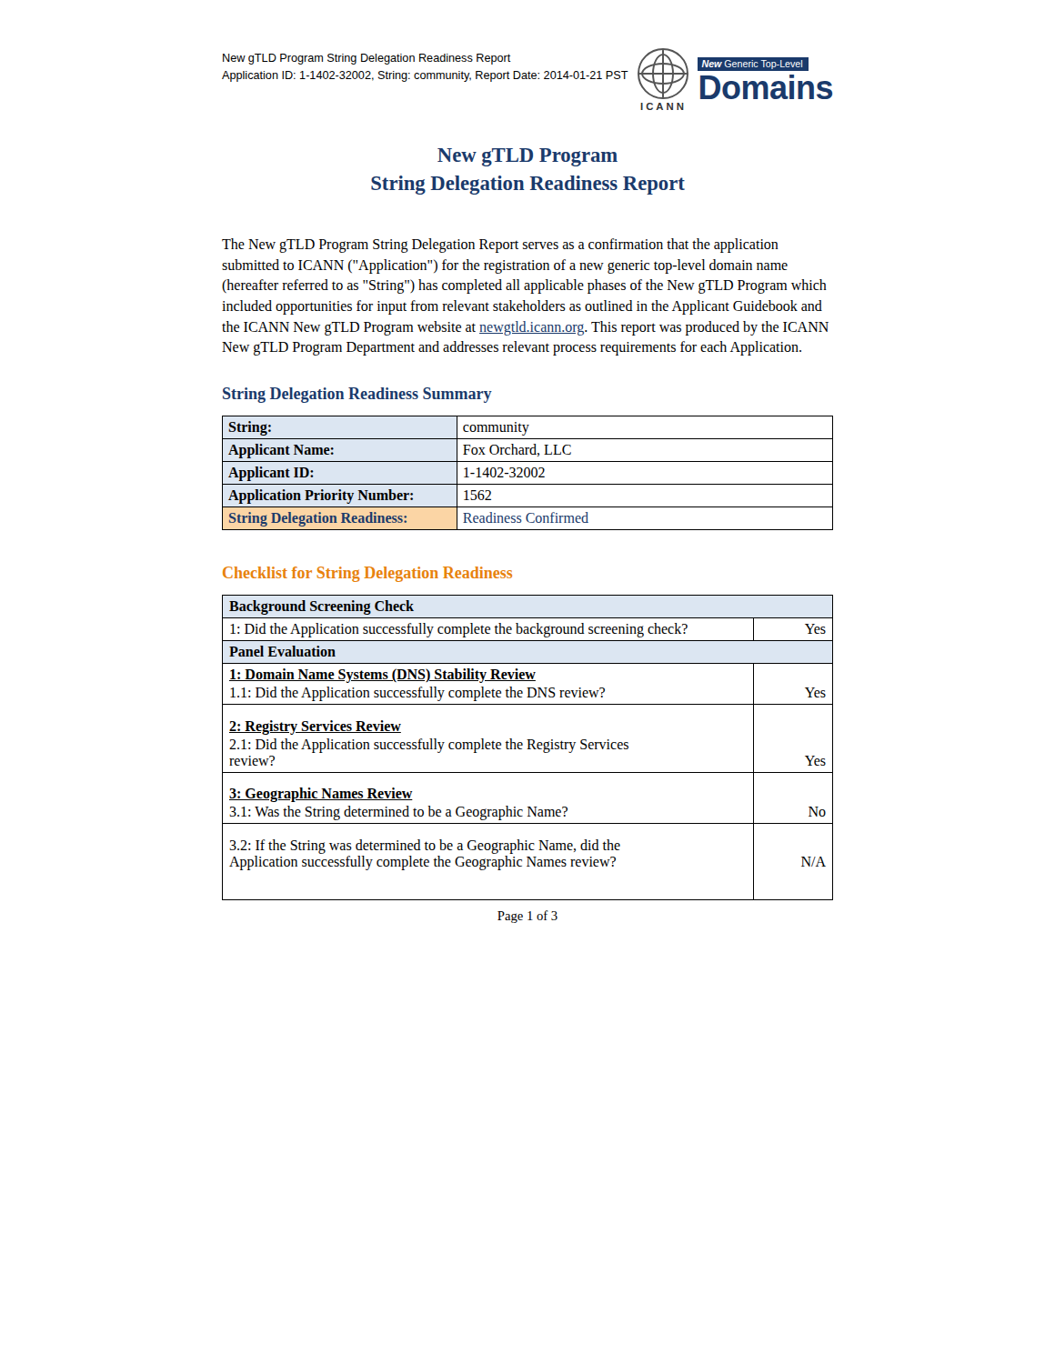New gTLD Program String Delegation Readiness Report
Application ID: 1-1402-32002, String: community, Report Date: 2014-01-21 PST
ICANN
New Generic Top-Level
Domains
New gTLD Program
String Delegation Readiness Report
The New gTLD Program String Delegation Report serves as a confirmation that the application submitted to ICANN ("Application") for the registration of a new generic top-level domain name (hereafter referred to as "String") has completed all applicable phases of the New gTLD Program which included opportunities for input from relevant stakeholders as outlined in the Applicant Guidebook and the ICANN New gTLD Program website at newgtld.icann.org. This report was produced by the ICANN New gTLD Program Department and addresses relevant process requirements for each Application.
String Delegation Readiness Summary
| String: | community |
| Applicant Name: | Fox Orchard, LLC |
| Applicant ID: | 1-1402-32002 |
| Application Priority Number: | 1562 |
| String Delegation Readiness: | Readiness Confirmed |
Checklist for String Delegation Readiness
| Background Screening Check |
| 1: Did the Application successfully complete the background screening check? | Yes |
| Panel Evaluation |
| 1: Domain Name Systems (DNS) Stability Review 1.1: Did the Application successfully complete the DNS review? | Yes |
| 2: Registry Services Review 2.1: Did the Application successfully complete the Registry Services review? | Yes |
| 3: Geographic Names Review 3.1: Was the String determined to be a Geographic Name? | No |
| 3.2: If the String was determined to be a Geographic Name, did the Application successfully complete the Geographic Names review? | N/A |
Page 1 of 3